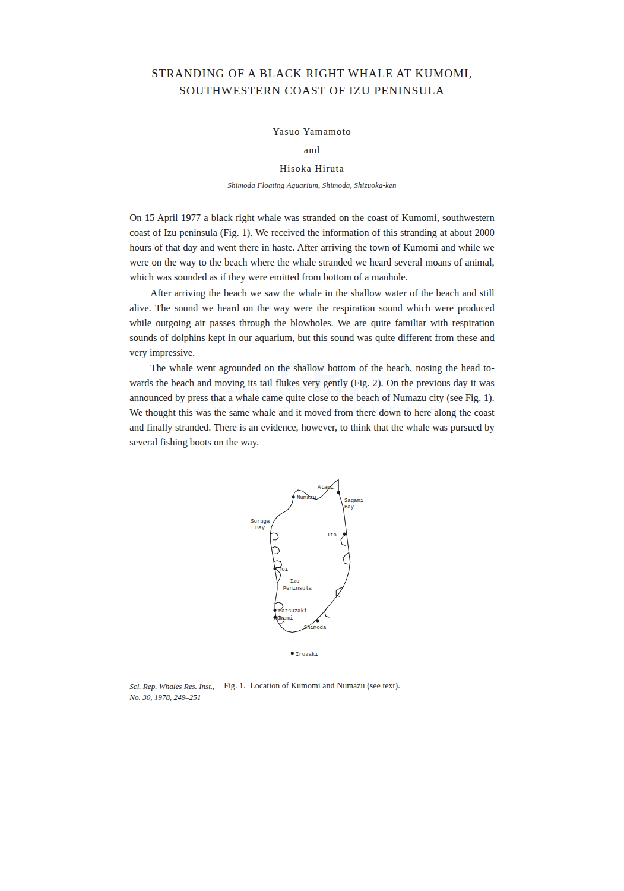CR
一般財団法人　日本鯨類研究所
THE INSTITUTE OF CETACEAN RESEARCH
Stranding of a Black Right Whale at Kumomi,
Southwestern Coast of Izu Peninsula
Yasuo Yamamoto
and
Hisoka Hiruta
Shimoda Floating Aquarium, Shimoda, Shizuoka-ken
On 15 April 1977 a black right whale was stranded on the coast of Kumomi, southwestern coast of Izu peninsula (Fig. 1). We received the information of this stranding at about 2000 hours of that day and went there in haste. After arriving the town of Kumomi and while we were on the way to the beach where the whale stranded we heard several moans of animal, which was sounded as if they were emitted from bottom of a manhole.
After arriving the beach we saw the whale in the shallow water of the beach and still alive. The sound we heard on the way were the respiration sound which were produced while outgoing air passes through the blowholes. We are quite familiar with respiration sounds of dolphins kept in our aquarium, but this sound was quite different from these and very impressive.
The whale went agrounded on the shallow bottom of the beach, nosing the head towards the beach and moving its tail flukes very gently (Fig. 2). On the previous day it was announced by press that a whale came quite close to the beach of Numazu city (see Fig. 1). We thought this was the same whale and it moved from there down to here along the coast and finally stranded. There is an evidence, however, to think that the whale was pursued by several fishing boots on the way.
Numazu Atami Sagami Bay Suruga Bay Ito Toi Izu Peninsula Matsuzaki Kumomi Shimoda Irozaki
Fig. 1. Location of Kumomi and Numazu (see text).
Sci. Rep. Whales Res. Inst.,
No. 30, 1978, 249–251